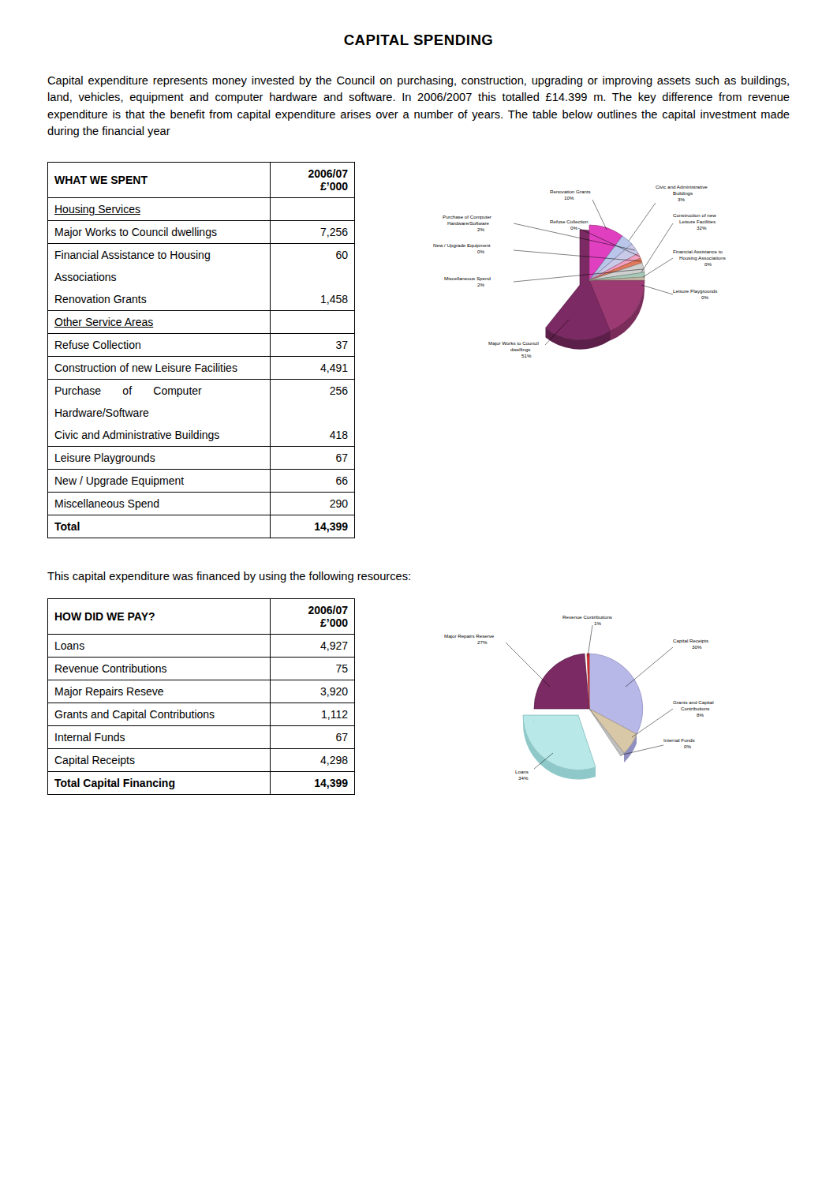CAPITAL SPENDING
Capital expenditure represents money invested by the Council on purchasing, construction, upgrading or improving assets such as buildings, land, vehicles, equipment and computer hardware and software. In 2006/2007 this totalled £14.399 m. The key difference from revenue expenditure is that the benefit from capital expenditure arises over a number of years. The table below outlines the capital investment made during the financial year
| WHAT WE SPENT | 2006/07 £’000 |
| --- | --- |
| Housing Services | |
| Major Works to Council dwellings | 7,256 |
| Financial Assistance to Housing | 60 |
| Associations | |
| Renovation Grants | 1,458 |
| Other Service Areas | |
| Refuse Collection | 37 |
| Construction of new Leisure Facilities | 4,491 |
| Purchase of Computer | 256 |
| Hardware/Software | |
| Civic and Administrative Buildings | 418 |
| Leisure Playgrounds | 67 |
| New / Upgrade Equipment | 66 |
| Miscellaneous Spend | 290 |
| Total | 14,399 |
Renovation Grants 10% Civic and Administrative Buildings 3% Purchase of Computer Hardware/Software 2% Refuse Collection 0% New / Upgrade Equipment 0% Miscellaneous Spend 2% Major Works to Council dwellings 51% Construction of new Leisure Facilities 32% Financial Assistance to Housing Associations 0% Leisure Playgrounds 0%
This capital expenditure was financed by using the following resources:
| HOW DID WE PAY? | 2006/07 £’000 |
| --- | --- |
| Loans | 4,927 |
| Revenue Contributions | 75 |
| Major Repairs Reseve | 3,920 |
| Grants and Capital Contributions | 1,112 |
| Internal Funds | 67 |
| Capital Receipts | 4,298 |
| Total Capital Financing | 14,399 |
Revenue Contributions 1% Major Repairs Reserve 27% Capital Receipts 30% Grants and Capital Contributions 8% Internal Funds 0% Loans 34%